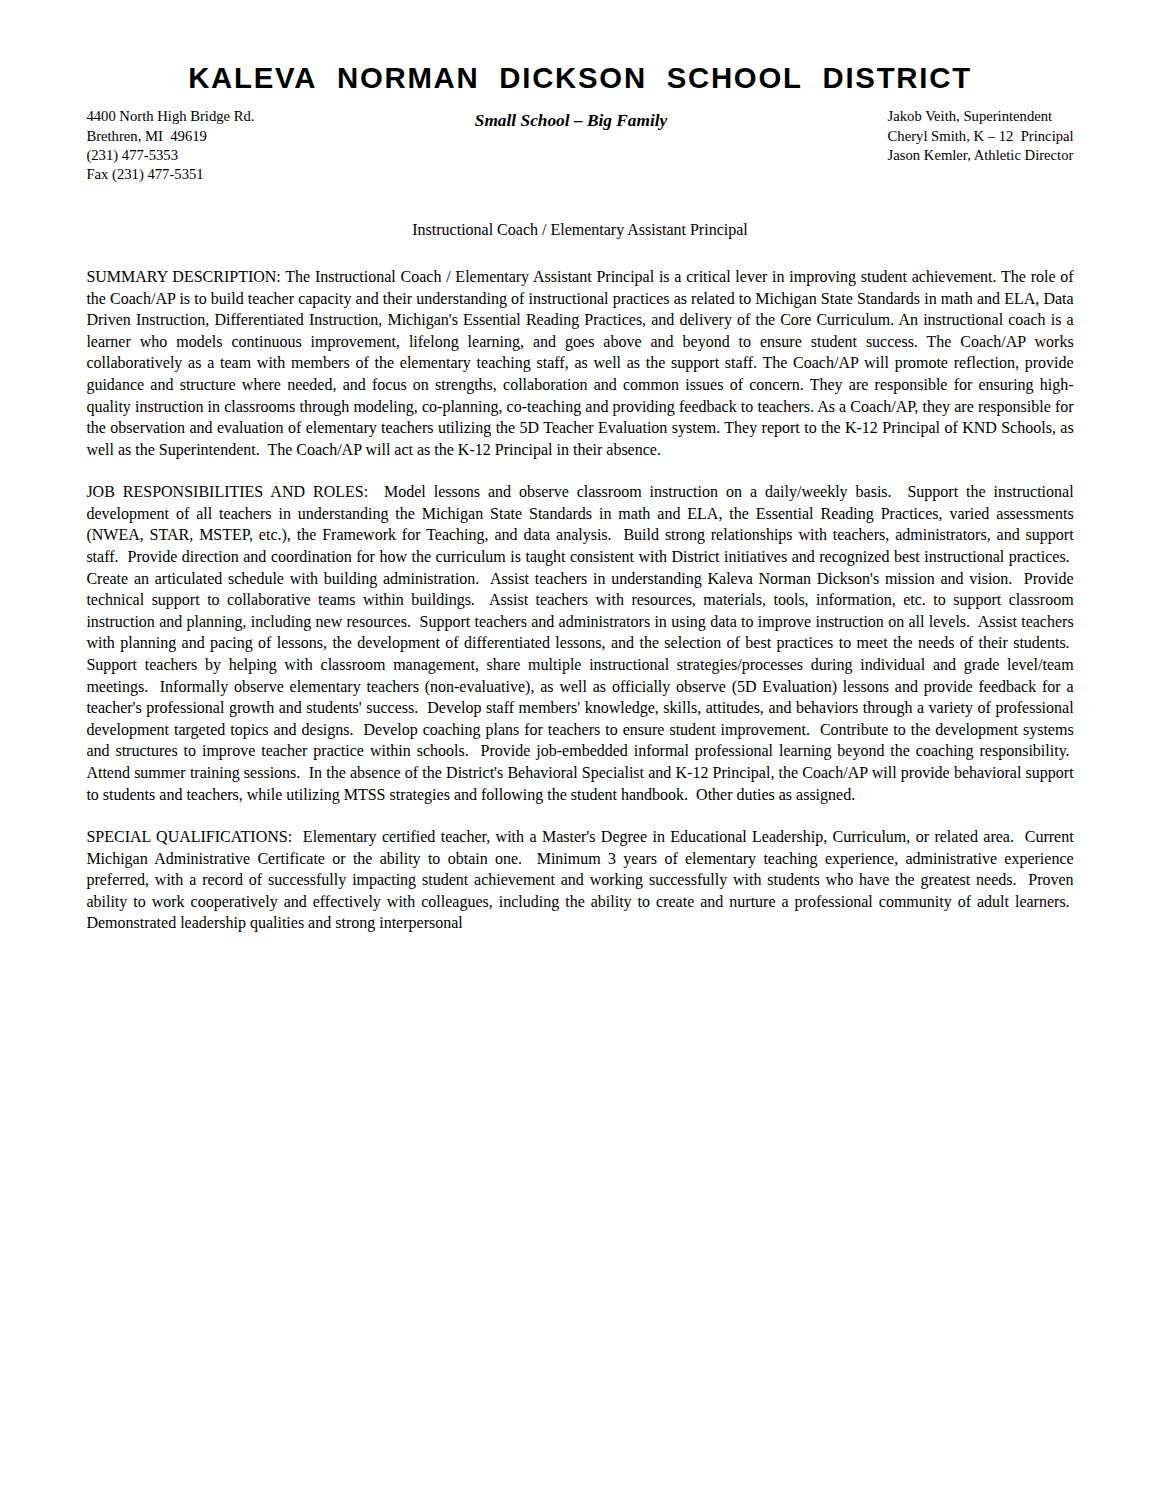KALEVA NORMAN DICKSON SCHOOL DISTRICT
4400 North High Bridge Rd.
Brethren, MI 49619
(231) 477-5353
Fax (231) 477-5351
Small School – Big Family
Jakob Veith, Superintendent
Cheryl Smith, K – 12 Principal
Jason Kemler, Athletic Director
Instructional Coach / Elementary Assistant Principal
SUMMARY DESCRIPTION: The Instructional Coach / Elementary Assistant Principal is a critical lever in improving student achievement. The role of the Coach/AP is to build teacher capacity and their understanding of instructional practices as related to Michigan State Standards in math and ELA, Data Driven Instruction, Differentiated Instruction, Michigan's Essential Reading Practices, and delivery of the Core Curriculum. An instructional coach is a learner who models continuous improvement, lifelong learning, and goes above and beyond to ensure student success. The Coach/AP works collaboratively as a team with members of the elementary teaching staff, as well as the support staff. The Coach/AP will promote reflection, provide guidance and structure where needed, and focus on strengths, collaboration and common issues of concern. They are responsible for ensuring high-quality instruction in classrooms through modeling, co-planning, co-teaching and providing feedback to teachers. As a Coach/AP, they are responsible for the observation and evaluation of elementary teachers utilizing the 5D Teacher Evaluation system. They report to the K-12 Principal of KND Schools, as well as the Superintendent. The Coach/AP will act as the K-12 Principal in their absence.
JOB RESPONSIBILITIES AND ROLES: Model lessons and observe classroom instruction on a daily/weekly basis. Support the instructional development of all teachers in understanding the Michigan State Standards in math and ELA, the Essential Reading Practices, varied assessments (NWEA, STAR, MSTEP, etc.), the Framework for Teaching, and data analysis. Build strong relationships with teachers, administrators, and support staff. Provide direction and coordination for how the curriculum is taught consistent with District initiatives and recognized best instructional practices. Create an articulated schedule with building administration. Assist teachers in understanding Kaleva Norman Dickson's mission and vision. Provide technical support to collaborative teams within buildings. Assist teachers with resources, materials, tools, information, etc. to support classroom instruction and planning, including new resources. Support teachers and administrators in using data to improve instruction on all levels. Assist teachers with planning and pacing of lessons, the development of differentiated lessons, and the selection of best practices to meet the needs of their students. Support teachers by helping with classroom management, share multiple instructional strategies/processes during individual and grade level/team meetings. Informally observe elementary teachers (non-evaluative), as well as officially observe (5D Evaluation) lessons and provide feedback for a teacher's professional growth and students' success. Develop staff members' knowledge, skills, attitudes, and behaviors through a variety of professional development targeted topics and designs. Develop coaching plans for teachers to ensure student improvement. Contribute to the development systems and structures to improve teacher practice within schools. Provide job-embedded informal professional learning beyond the coaching responsibility. Attend summer training sessions. In the absence of the District's Behavioral Specialist and K-12 Principal, the Coach/AP will provide behavioral support to students and teachers, while utilizing MTSS strategies and following the student handbook. Other duties as assigned.
SPECIAL QUALIFICATIONS: Elementary certified teacher, with a Master's Degree in Educational Leadership, Curriculum, or related area. Current Michigan Administrative Certificate or the ability to obtain one. Minimum 3 years of elementary teaching experience, administrative experience preferred, with a record of successfully impacting student achievement and working successfully with students who have the greatest needs. Proven ability to work cooperatively and effectively with colleagues, including the ability to create and nurture a professional community of adult learners. Demonstrated leadership qualities and strong interpersonal